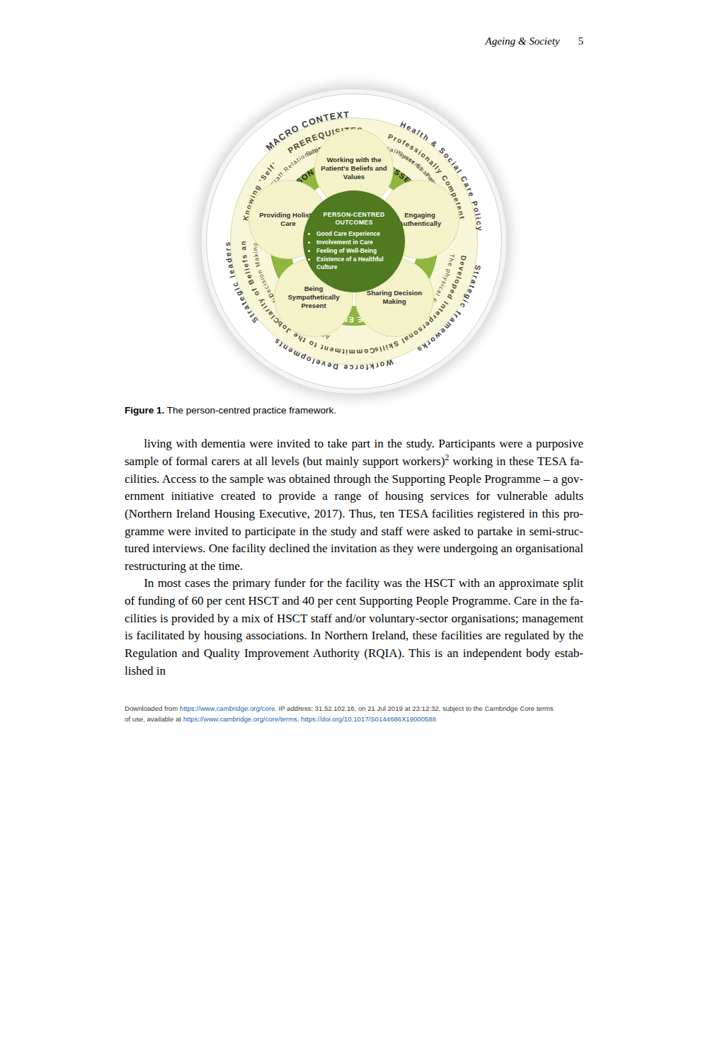Ageing & Society5
MACRO CONTEXT Health & Social Care Policy Strategic frameworks Workforce Developments Strategic leadership PREREQUISITES Professionally Competent Knowing ‘Self’ Developed Interpersonal Skills Commitment to the Job Clarity of Beliefs and Values Effective Staff Relationships Supportive Organisational Systems Power Sharing Potential for Innovation and Risk Taking The physical Environment Appropriate Skill Mix Shared Decision Making Systems PERSON-CENTRED PROCESSES THE CARE ENVIRONMENT
Working with the Patient’s Beliefs and Values
Engaging Authentically
Sharing Decision Making
Being Sympathetically Present
Providing Holistic Care
PERSON-CENTRED
OUTCOMES
Good Care Experience
Involvement in Care
Feeling of Well-Being
Existence of a Healthful Culture
Figure 1. The person-centred practice framework.
living with dementia were invited to take part in the study. Participants were a purposive sample of formal carers at all levels (but mainly support workers)2 working in these TESA facilities. Access to the sample was obtained through the Supporting People Programme – a government initiative created to provide a range of housing services for vulnerable adults (Northern Ireland Housing Executive, 2017). Thus, ten TESA facilities registered in this programme were invited to participate in the study and staff were asked to partake in semi-structured interviews. One facility declined the invitation as they were undergoing an organisational restructuring at the time.
In most cases the primary funder for the facility was the HSCT with an approximate split of funding of 60 per cent HSCT and 40 per cent Supporting People Programme. Care in the facilities is provided by a mix of HSCT staff and/or voluntary-sector organisations; management is facilitated by housing associations. In Northern Ireland, these facilities are regulated by the Regulation and Quality Improvement Authority (RQIA). This is an independent body established in
Downloaded from https://www.cambridge.org/core. IP address: 31.52.102.16, on 21 Jul 2019 at 23:12:32, subject to the Cambridge Core terms
of use, available at https://www.cambridge.org/core/terms. https://doi.org/10.1017/S0144686X19000588